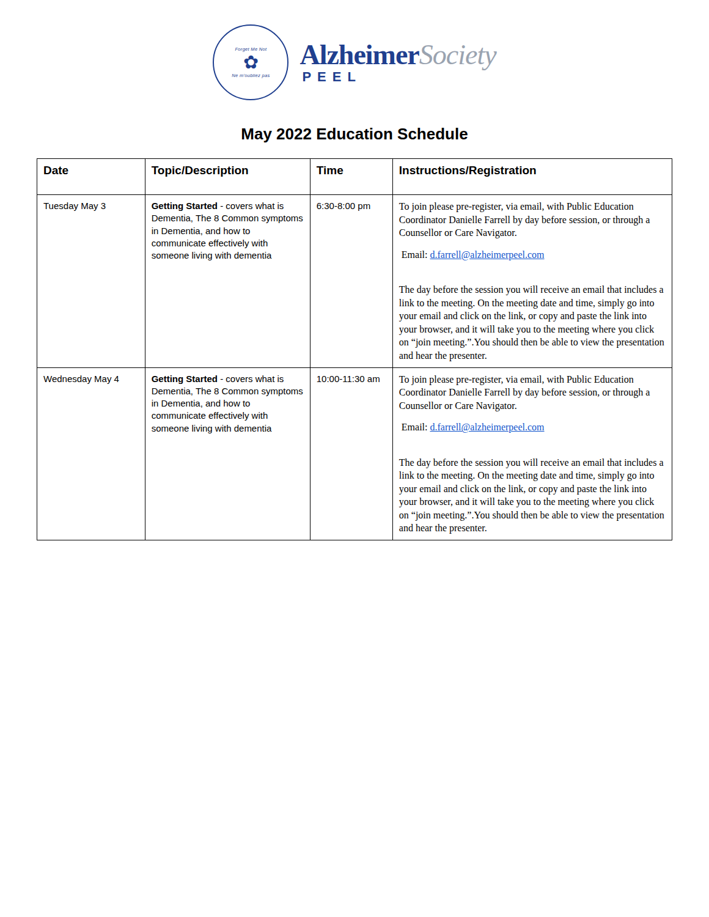Forget Me Not ✿ Ne m'oubliez pas
Alzheimer Society PEEL
May 2022 Education Schedule
| Date | Topic/Description | Time | Instructions/Registration |
| --- | --- | --- | --- |
| Tuesday May 3 | Getting Started - covers what is Dementia, The 8 Common symptoms in Dementia, and how to communicate effectively with someone living with dementia | 6:30-8:00 pm | To join please pre-register, via email, with Public Education Coordinator Danielle Farrell by day before session, or through a Counsellor or Care Navigator. Email: d.farrell@alzheimerpeel.com The day before the session you will receive an email that includes a link to the meeting. On the meeting date and time, simply go into your email and click on the link, or copy and paste the link into your browser, and it will take you to the meeting where you click on “join meeting.”.You should then be able to view the presentation and hear the presenter. |
| Wednesday May 4 | Getting Started - covers what is Dementia, The 8 Common symptoms in Dementia, and how to communicate effectively with someone living with dementia | 10:00-11:30 am | To join please pre-register, via email, with Public Education Coordinator Danielle Farrell by day before session, or through a Counsellor or Care Navigator. Email: d.farrell@alzheimerpeel.com The day before the session you will receive an email that includes a link to the meeting. On the meeting date and time, simply go into your email and click on the link, or copy and paste the link into your browser, and it will take you to the meeting where you click on “join meeting.”.You should then be able to view the presentation and hear the presenter. |